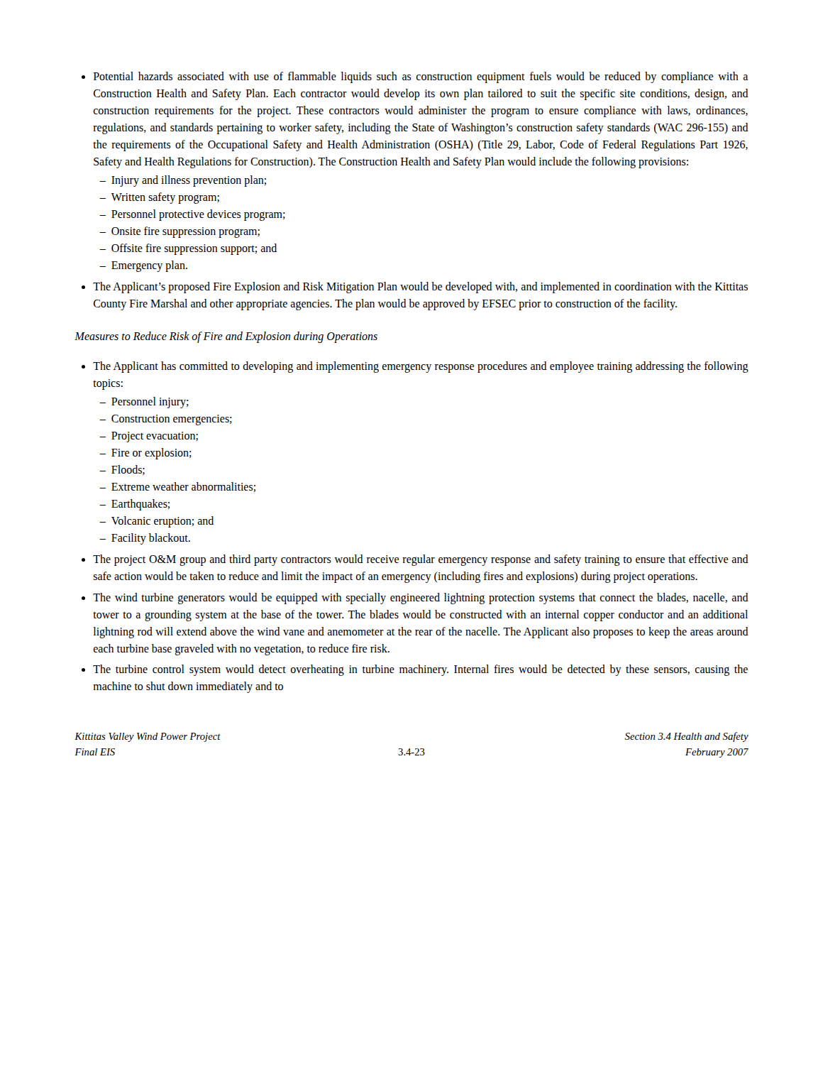Potential hazards associated with use of flammable liquids such as construction equipment fuels would be reduced by compliance with a Construction Health and Safety Plan. Each contractor would develop its own plan tailored to suit the specific site conditions, design, and construction requirements for the project. These contractors would administer the program to ensure compliance with laws, ordinances, regulations, and standards pertaining to worker safety, including the State of Washington’s construction safety standards (WAC 296-155) and the requirements of the Occupational Safety and Health Administration (OSHA) (Title 29, Labor, Code of Federal Regulations Part 1926, Safety and Health Regulations for Construction). The Construction Health and Safety Plan would include the following provisions:
Injury and illness prevention plan;
Written safety program;
Personnel protective devices program;
Onsite fire suppression program;
Offsite fire suppression support; and
Emergency plan.
The Applicant’s proposed Fire Explosion and Risk Mitigation Plan would be developed with, and implemented in coordination with the Kittitas County Fire Marshal and other appropriate agencies. The plan would be approved by EFSEC prior to construction of the facility.
Measures to Reduce Risk of Fire and Explosion during Operations
The Applicant has committed to developing and implementing emergency response procedures and employee training addressing the following topics:
Personnel injury;
Construction emergencies;
Project evacuation;
Fire or explosion;
Floods;
Extreme weather abnormalities;
Earthquakes;
Volcanic eruption; and
Facility blackout.
The project O&M group and third party contractors would receive regular emergency response and safety training to ensure that effective and safe action would be taken to reduce and limit the impact of an emergency (including fires and explosions) during project operations.
The wind turbine generators would be equipped with specially engineered lightning protection systems that connect the blades, nacelle, and tower to a grounding system at the base of the tower. The blades would be constructed with an internal copper conductor and an additional lightning rod will extend above the wind vane and anemometer at the rear of the nacelle. The Applicant also proposes to keep the areas around each turbine base graveled with no vegetation, to reduce fire risk.
The turbine control system would detect overheating in turbine machinery. Internal fires would be detected by these sensors, causing the machine to shut down immediately and to
| Kittitas Valley Wind Power Project | | Section 3.4 Health and Safety |
| Final EIS | 3.4-23 | February 2007 |